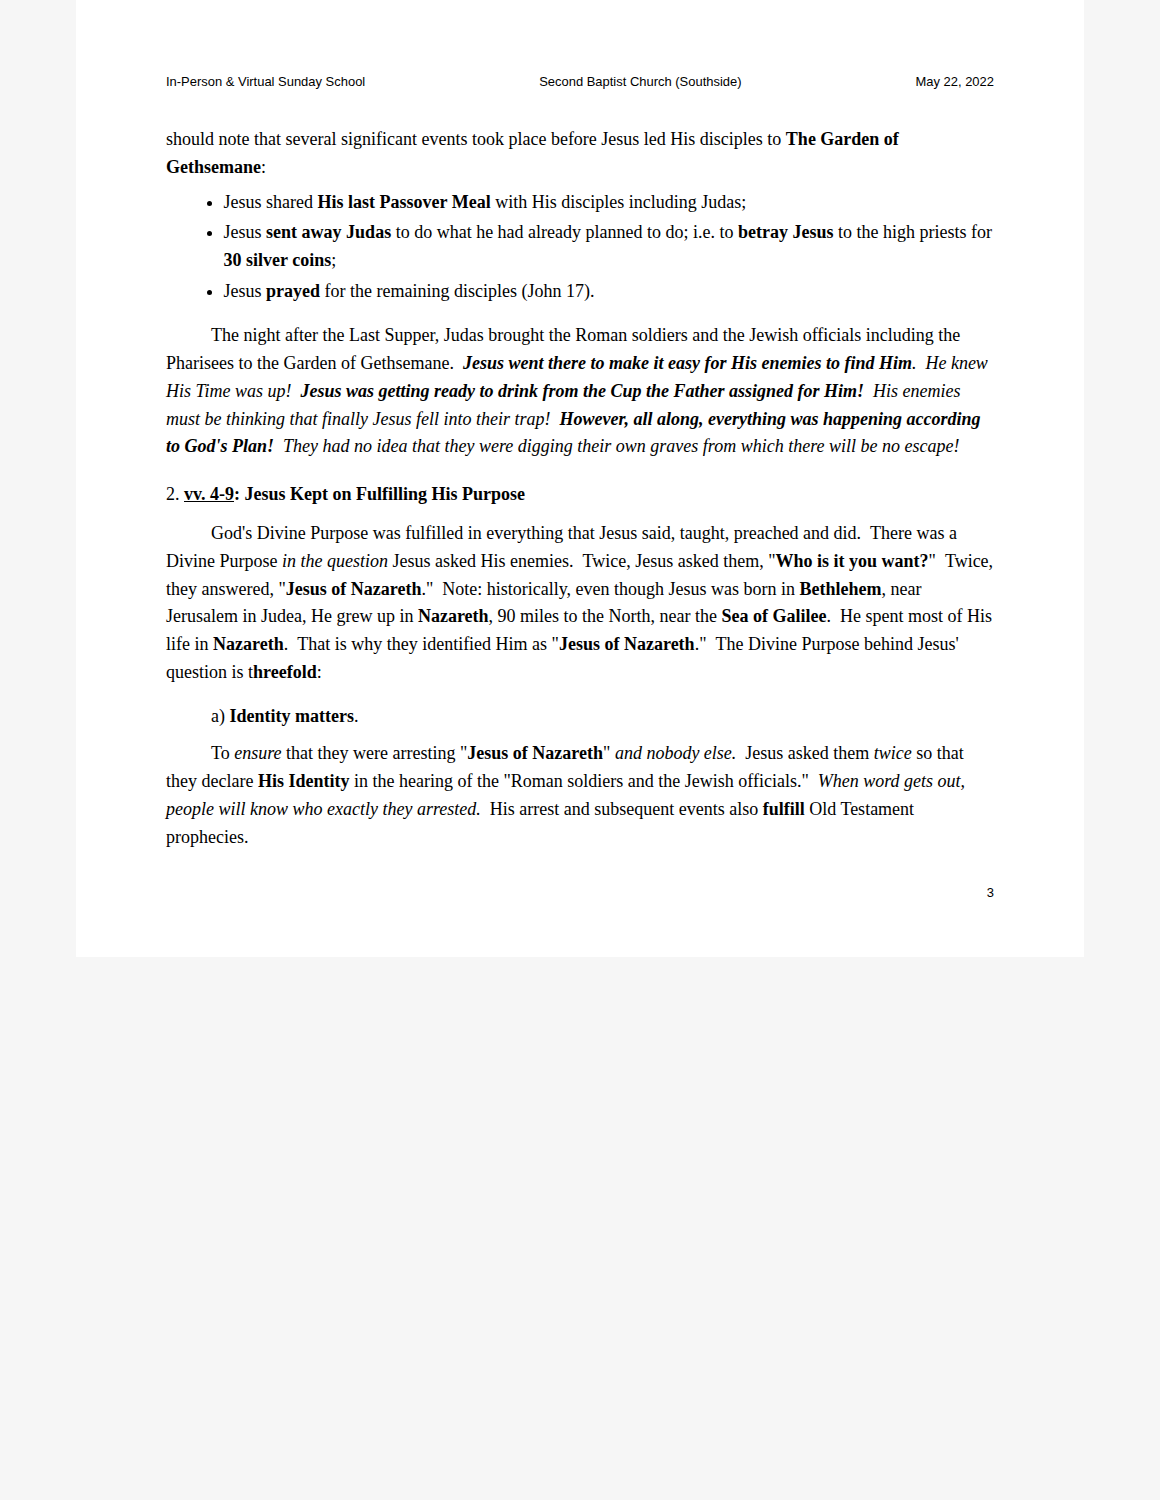In-Person & Virtual Sunday School Second Baptist Church (Southside) May 22, 2022
should note that several significant events took place before Jesus led His disciples to The Garden of Gethsemane:
Jesus shared His last Passover Meal with His disciples including Judas;
Jesus sent away Judas to do what he had already planned to do; i.e. to betray Jesus to the high priests for 30 silver coins;
Jesus prayed for the remaining disciples (John 17).
The night after the Last Supper, Judas brought the Roman soldiers and the Jewish officials including the Pharisees to the Garden of Gethsemane. Jesus went there to make it easy for His enemies to find Him. He knew His Time was up! Jesus was getting ready to drink from the Cup the Father assigned for Him! His enemies must be thinking that finally Jesus fell into their trap! However, all along, everything was happening according to God's Plan! They had no idea that they were digging their own graves from which there will be no escape!
2. vv. 4-9: Jesus Kept on Fulfilling His Purpose
God's Divine Purpose was fulfilled in everything that Jesus said, taught, preached and did. There was a Divine Purpose in the question Jesus asked His enemies. Twice, Jesus asked them, "Who is it you want?" Twice, they answered, "Jesus of Nazareth." Note: historically, even though Jesus was born in Bethlehem, near Jerusalem in Judea, He grew up in Nazareth, 90 miles to the North, near the Sea of Galilee. He spent most of His life in Nazareth. That is why they identified Him as "Jesus of Nazareth." The Divine Purpose behind Jesus' question is threefold:
a) Identity matters.
To ensure that they were arresting "Jesus of Nazareth" and nobody else. Jesus asked them twice so that they declare His Identity in the hearing of the "Roman soldiers and the Jewish officials." When word gets out, people will know who exactly they arrested. His arrest and subsequent events also fulfill Old Testament prophecies.
3